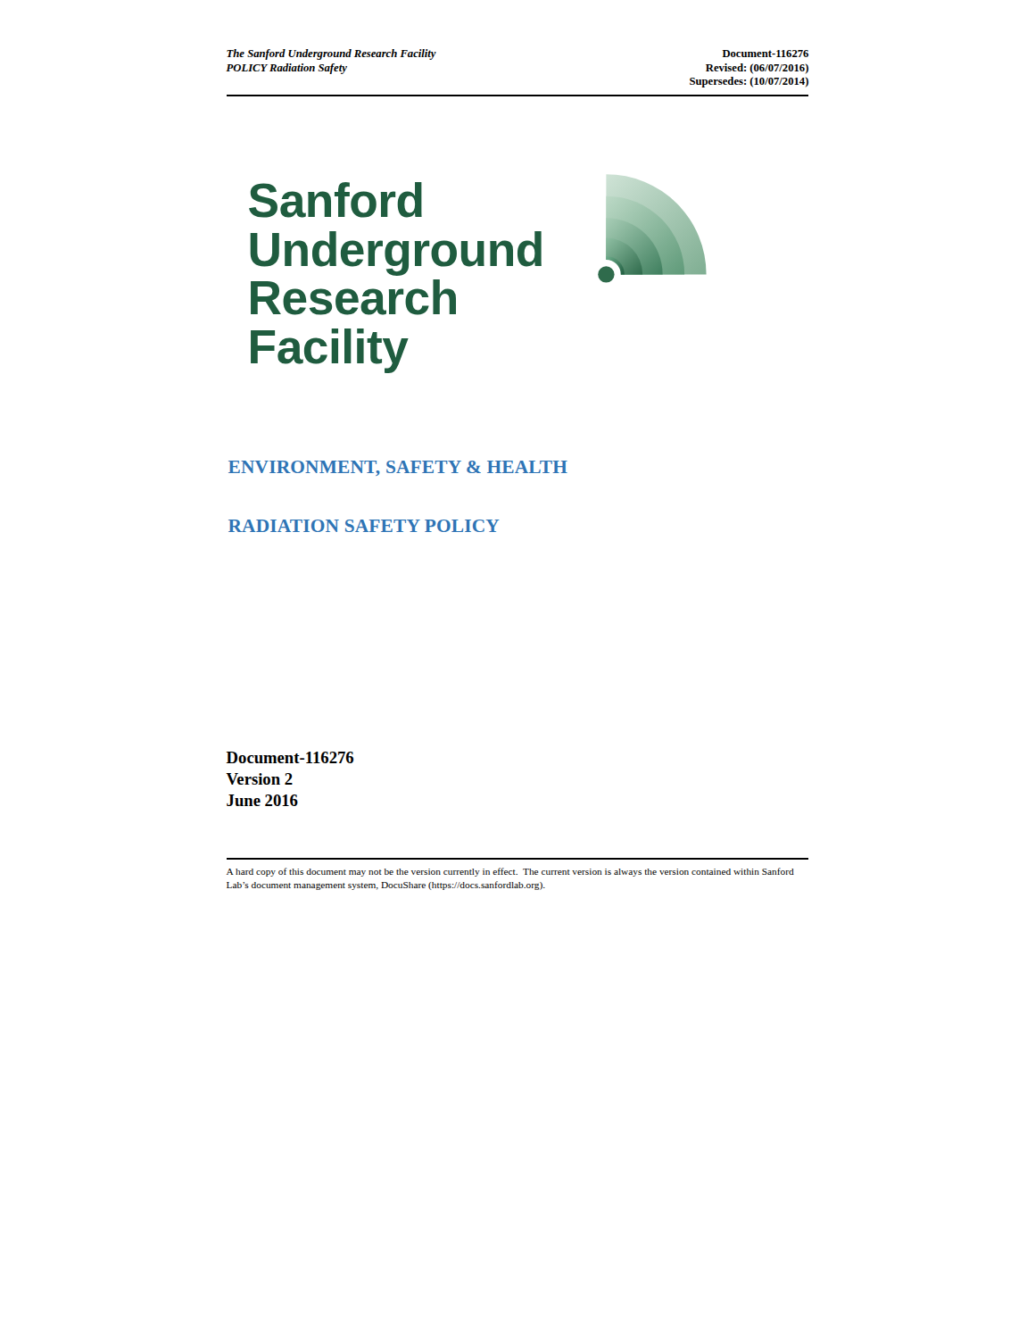The Sanford Underground Research Facility
POLICY Radiation Safety
Document-116276
Revised: (06/07/2016)
Supersedes: (10/07/2014)
Sanford
Underground
Research
Facility
ENVIRONMENT, SAFETY & HEALTH
RADIATION SAFETY POLICY
Document-116276
Version 2
June 2016
A hard copy of this document may not be the version currently in effect. The current version is always the version contained within Sanford Lab’s document management system, DocuShare (https://docs.sanfordlab.org).